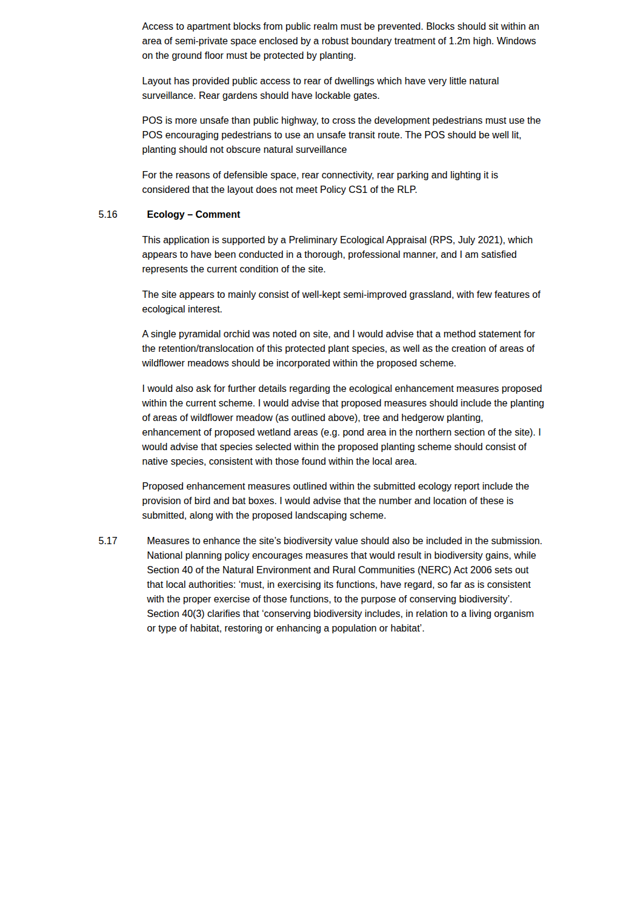Access to apartment blocks from public realm must be prevented. Blocks should sit within an area of semi-private space enclosed by a robust boundary treatment of 1.2m high. Windows on the ground floor must be protected by planting.
Layout has provided public access to rear of dwellings which have very little natural surveillance. Rear gardens should have lockable gates.
POS is more unsafe than public highway, to cross the development pedestrians must use the POS encouraging pedestrians to use an unsafe transit route. The POS should be well lit, planting should not obscure natural surveillance
For the reasons of defensible space, rear connectivity, rear parking and lighting it is considered that the layout does not meet Policy CS1 of the RLP.
5.16
Ecology – Comment
This application is supported by a Preliminary Ecological Appraisal (RPS, July 2021), which appears to have been conducted in a thorough, professional manner, and I am satisfied represents the current condition of the site.
The site appears to mainly consist of well-kept semi-improved grassland, with few features of ecological interest.
A single pyramidal orchid was noted on site, and I would advise that a method statement for the retention/translocation of this protected plant species, as well as the creation of areas of wildflower meadows should be incorporated within the proposed scheme.
I would also ask for further details regarding the ecological enhancement measures proposed within the current scheme. I would advise that proposed measures should include the planting of areas of wildflower meadow (as outlined above), tree and hedgerow planting, enhancement of proposed wetland areas (e.g. pond area in the northern section of the site). I would advise that species selected within the proposed planting scheme should consist of native species, consistent with those found within the local area.
Proposed enhancement measures outlined within the submitted ecology report include the provision of bird and bat boxes. I would advise that the number and location of these is submitted, along with the proposed landscaping scheme.
5.17
Measures to enhance the site’s biodiversity value should also be included in the submission. National planning policy encourages measures that would result in biodiversity gains, while Section 40 of the Natural Environment and Rural Communities (NERC) Act 2006 sets out that local authorities: ‘must, in exercising its functions, have regard, so far as is consistent with the proper exercise of those functions, to the purpose of conserving biodiversity’. Section 40(3) clarifies that ‘conserving biodiversity includes, in relation to a living organism or type of habitat, restoring or enhancing a population or habitat’.